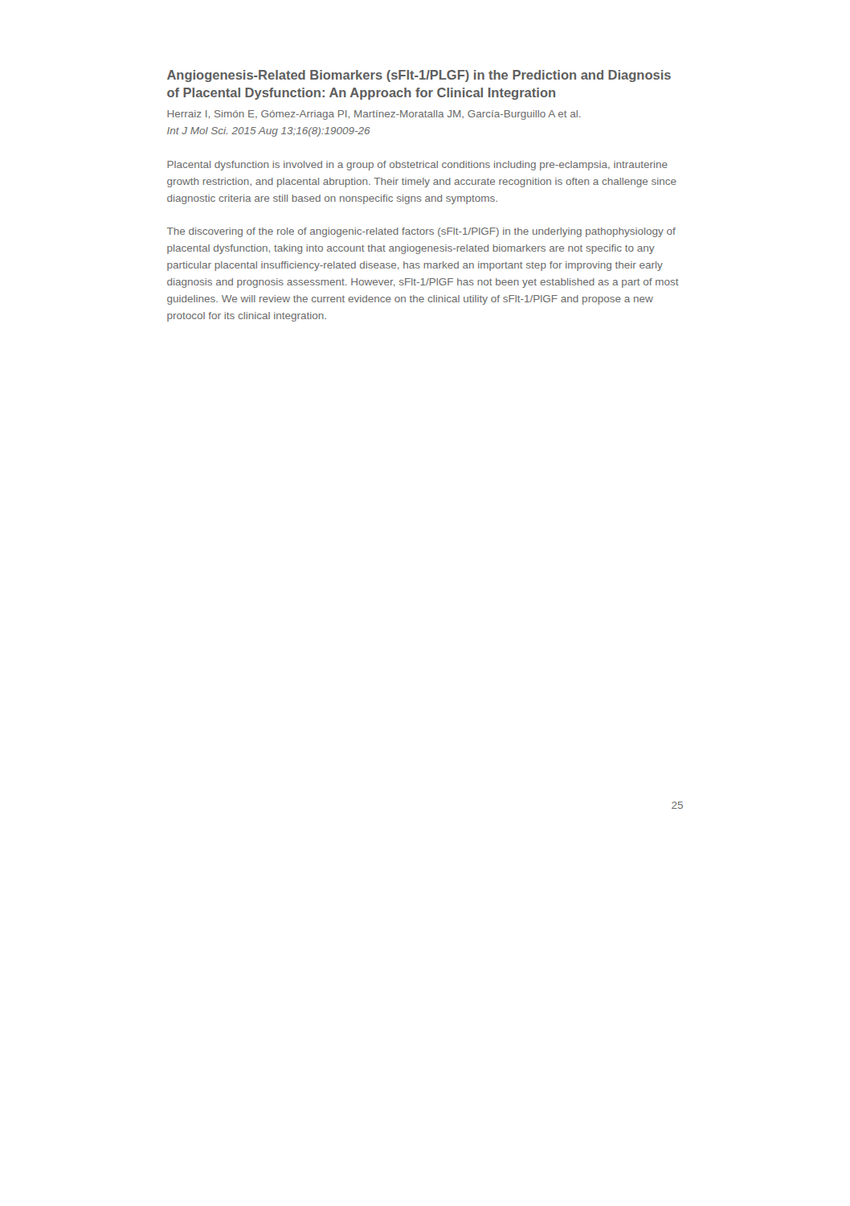Angiogenesis-Related Biomarkers (sFlt-1/PLGF) in the Prediction and Diagnosis of Placental Dysfunction: An Approach for Clinical Integration
Herraiz I, Simón E, Gómez-Arriaga PI, Martínez-Moratalla JM, García-Burguillo A et al.
Int J Mol Sci. 2015 Aug 13;16(8):19009-26
Placental dysfunction is involved in a group of obstetrical conditions including pre-eclampsia, intrauterine growth restriction, and placental abruption. Their timely and accurate recognition is often a challenge since diagnostic criteria are still based on nonspecific signs and symptoms.
The discovering of the role of angiogenic-related factors (sFlt-1/PlGF) in the underlying pathophysiology of placental dysfunction, taking into account that angiogenesis-related biomarkers are not specific to any particular placental insufficiency-related disease, has marked an important step for improving their early diagnosis and prognosis assessment. However, sFlt-1/PlGF has not been yet established as a part of most guidelines. We will review the current evidence on the clinical utility of sFlt-1/PlGF and propose a new protocol for its clinical integration.
25